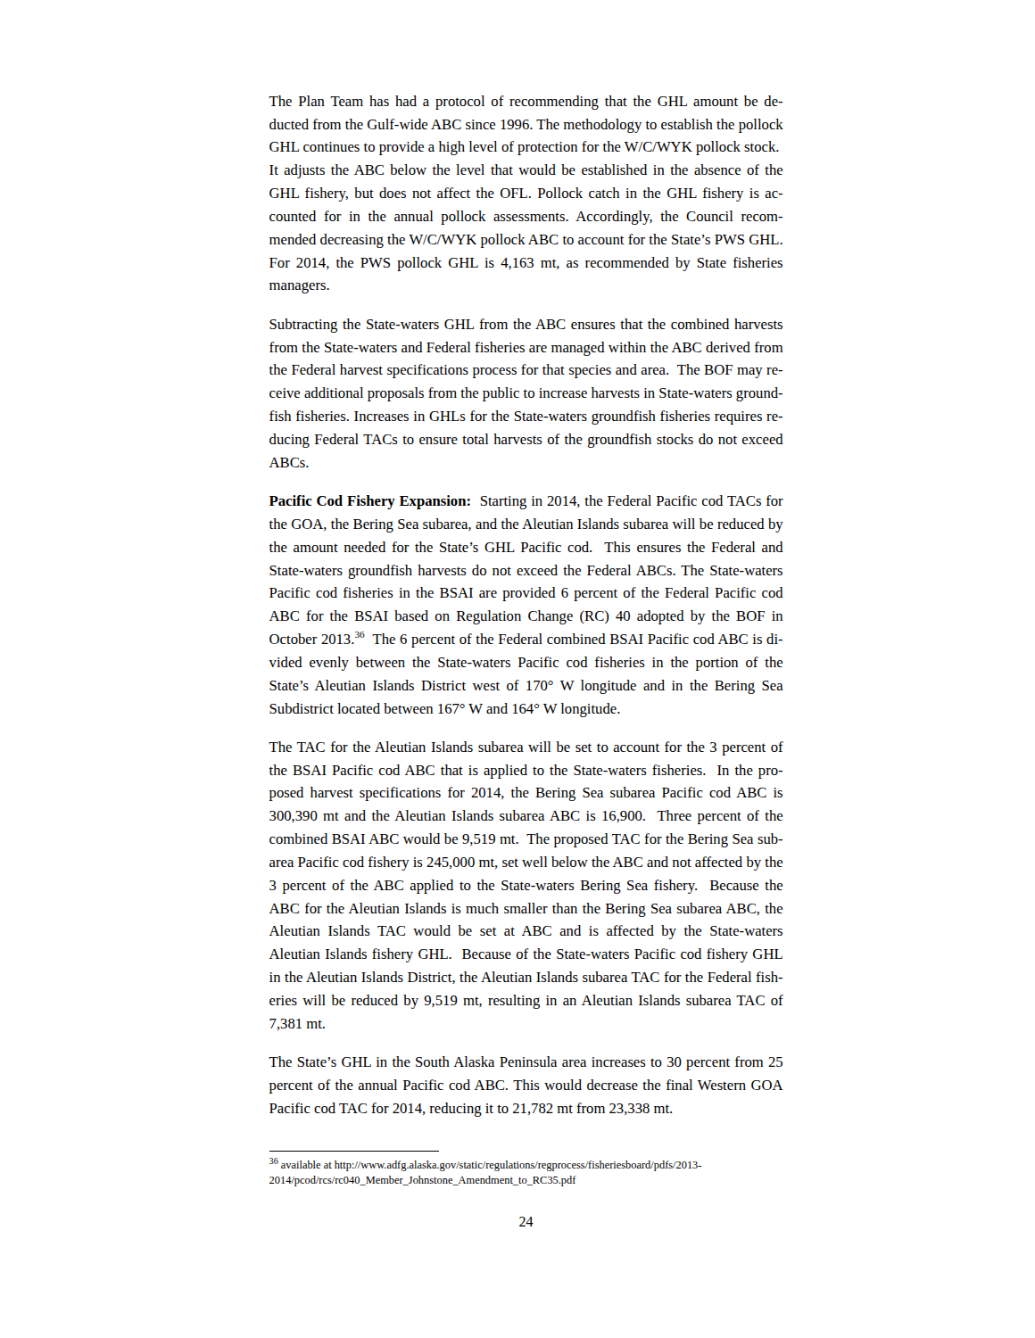The Plan Team has had a protocol of recommending that the GHL amount be deducted from the Gulf-wide ABC since 1996. The methodology to establish the pollock GHL continues to provide a high level of protection for the W/C/WYK pollock stock. It adjusts the ABC below the level that would be established in the absence of the GHL fishery, but does not affect the OFL. Pollock catch in the GHL fishery is accounted for in the annual pollock assessments. Accordingly, the Council recommended decreasing the W/C/WYK pollock ABC to account for the State’s PWS GHL. For 2014, the PWS pollock GHL is 4,163 mt, as recommended by State fisheries managers.
Subtracting the State-waters GHL from the ABC ensures that the combined harvests from the State-waters and Federal fisheries are managed within the ABC derived from the Federal harvest specifications process for that species and area. The BOF may receive additional proposals from the public to increase harvests in State-waters groundfish fisheries. Increases in GHLs for the State-waters groundfish fisheries requires reducing Federal TACs to ensure total harvests of the groundfish stocks do not exceed ABCs.
Pacific Cod Fishery Expansion: Starting in 2014, the Federal Pacific cod TACs for the GOA, the Bering Sea subarea, and the Aleutian Islands subarea will be reduced by the amount needed for the State’s GHL Pacific cod. This ensures the Federal and State-waters groundfish harvests do not exceed the Federal ABCs. The State-waters Pacific cod fisheries in the BSAI are provided 6 percent of the Federal Pacific cod ABC for the BSAI based on Regulation Change (RC) 40 adopted by the BOF in October 2013.36 The 6 percent of the Federal combined BSAI Pacific cod ABC is divided evenly between the State-waters Pacific cod fisheries in the portion of the State’s Aleutian Islands District west of 170° W longitude and in the Bering Sea Subdistrict located between 167° W and 164° W longitude.
The TAC for the Aleutian Islands subarea will be set to account for the 3 percent of the BSAI Pacific cod ABC that is applied to the State-waters fisheries. In the proposed harvest specifications for 2014, the Bering Sea subarea Pacific cod ABC is 300,390 mt and the Aleutian Islands subarea ABC is 16,900. Three percent of the combined BSAI ABC would be 9,519 mt. The proposed TAC for the Bering Sea subarea Pacific cod fishery is 245,000 mt, set well below the ABC and not affected by the 3 percent of the ABC applied to the State-waters Bering Sea fishery. Because the ABC for the Aleutian Islands is much smaller than the Bering Sea subarea ABC, the Aleutian Islands TAC would be set at ABC and is affected by the State-waters Aleutian Islands fishery GHL. Because of the State-waters Pacific cod fishery GHL in the Aleutian Islands District, the Aleutian Islands subarea TAC for the Federal fisheries will be reduced by 9,519 mt, resulting in an Aleutian Islands subarea TAC of 7,381 mt.
The State’s GHL in the South Alaska Peninsula area increases to 30 percent from 25 percent of the annual Pacific cod ABC. This would decrease the final Western GOA Pacific cod TAC for 2014, reducing it to 21,782 mt from 23,338 mt.
36 available at http://www.adfg.alaska.gov/static/regulations/regprocess/fisheriesboard/pdfs/2013-2014/pcod/rcs/rc040_Member_Johnstone_Amendment_to_RC35.pdf
24